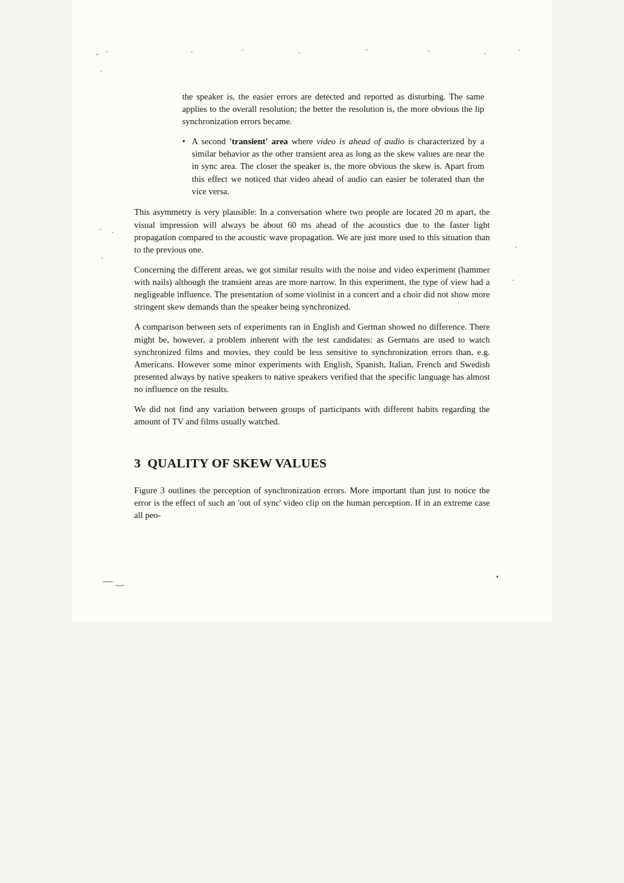the speaker is, the easier errors are detected and reported as disturbing. The same applies to the overall resolution; the better the resolution is, the more obvious the lip synchronization errors became.
A second 'transient' area where video is ahead of audio is characterized by a similar behavior as the other transient area as long as the skew values are near the in sync area. The closer the speaker is, the more obvious the skew is. Apart from this effect we noticed that video ahead of audio can easier be tolerated than the vice versa.
This asymmetry is very plausible: In a conversation where two people are located 20 m apart, the visual impression will always be about 60 ms ahead of the acoustics due to the faster light propagation compared to the acoustic wave propagation. We are just more used to this situation than to the previous one.
Concerning the different areas, we got similar results with the noise and video experiment (hammer with nails) although the transient areas are more narrow. In this experiment, the type of view had a negligeable influence. The presentation of some violinist in a concert and a choir did not show more stringent skew demands than the speaker being synchronized.
A comparison between sets of experiments ran in English and German showed no difference. There might be, however, a problem inherent with the test candidates: as Germans are used to watch synchronized films and movies, they could be less sensitive to synchronization errors than, e.g. Americans. However some minor experiments with English, Spanish, Italian, French and Swedish presented always by native speakers to native speakers verified that the specific language has almost no influence on the results.
We did not find any variation between groups of participants with different habits regarding the amount of TV and films usually watched.
3 QUALITY OF SKEW VALUES
Figure 3 outlines the perception of synchronization errors. More important than just to notice the error is the effect of such an 'out of sync' video clip on the human perception. If in an extreme case all peo-
— ‿